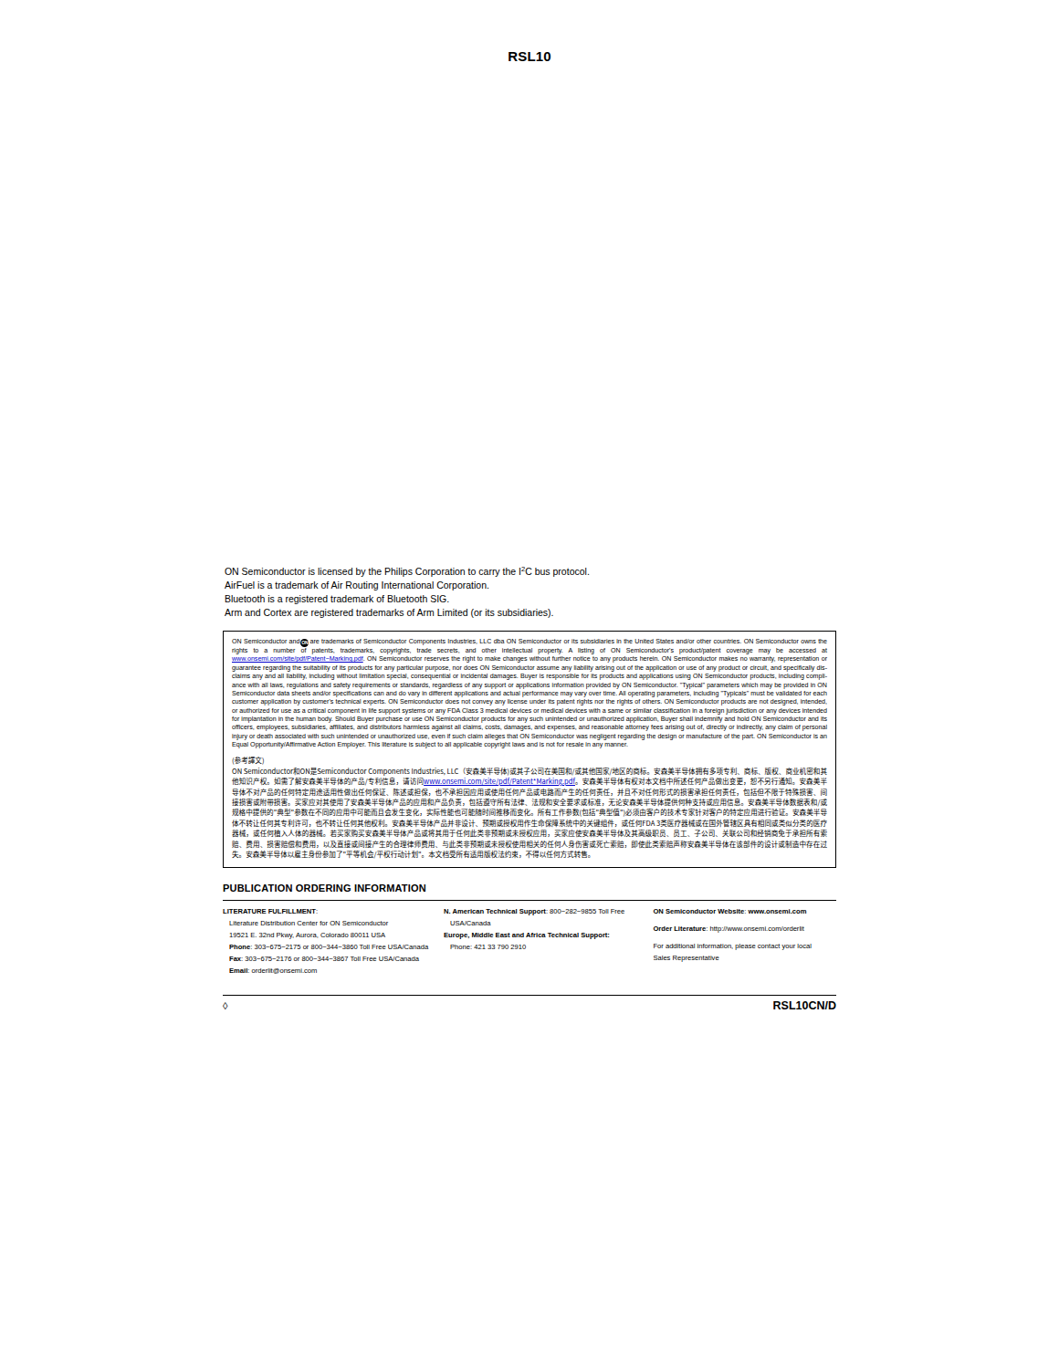RSL10
ON Semiconductor is licensed by the Philips Corporation to carry the I2C bus protocol.
AirFuel is a trademark of Air Routing International Corporation.
Bluetooth is a registered trademark of Bluetooth SIG.
Arm and Cortex are registered trademarks of Arm Limited (or its subsidiaries).
ON Semiconductor andONare trademarks of Semiconductor Components Industries, LLC dba ON Semiconductor or its subsidiaries in the United States and/or other countries. ON Semiconductor owns the rights to a number of patents, trademarks, copyrights, trade secrets, and other intellectual property. A listing of ON Semiconductor's product/patent coverage may be accessed at www.onsemi.com/site/pdf/Patent−Marking.pdf. ON Semiconductor reserves the right to make changes without further notice to any products herein. ON Semiconductor makes no warranty, representation or guarantee regarding the suitability of its products for any particular purpose, nor does ON Semiconductor assume any liability arising out of the application or use of any product or circuit, and specifically disclaims any and all liability, including without limitation special, consequential or incidental damages. Buyer is responsible for its products and applications using ON Semiconductor products, including compliance with all laws, regulations and safety requirements or standards, regardless of any support or applications information provided by ON Semiconductor. "Typical" parameters which may be provided in ON Semiconductor data sheets and/or specifications can and do vary in different applications and actual performance may vary over time. All operating parameters, including "Typicals" must be validated for each customer application by customer's technical experts. ON Semiconductor does not convey any license under its patent rights nor the rights of others. ON Semiconductor products are not designed, intended, or authorized for use as a critical component in life support systems or any FDA Class 3 medical devices or medical devices with a same or similar classification in a foreign jurisdiction or any devices intended for implantation in the human body. Should Buyer purchase or use ON Semiconductor products for any such unintended or unauthorized application, Buyer shall indemnify and hold ON Semiconductor and its officers, employees, subsidiaries, affiliates, and distributors harmless against all claims, costs, damages, and expenses, and reasonable attorney fees arising out of, directly or indirectly, any claim of personal injury or death associated with such unintended or unauthorized use, even if such claim alleges that ON Semiconductor was negligent regarding the design or manufacture of the part. ON Semiconductor is an Equal Opportunity/Affirmative Action Employer. This literature is subject to all applicable copyright laws and is not for resale in any manner.
(参考譯文)
ON Semiconductor和ON是Semiconductor Components Industries, LLC（安森美半导体)或其子公司在美国和/或其他国家/地区的商标。安森美半导体拥有多项专利、商标、版权、商业机密和其他知识产权。如需了解安森美半导体的产品/专利信息，请访问www.onsemi.com/site/pdf/Patent*Marking.pdf。安森美半导体有权对本文档中所述任何产品做出变更，恕不另行通知。安森美半导体不对产品的任何特定用途适用性做出任何保证、陈述或担保，也不承担因应用或使用任何产品或电路而产生的任何责任，并且不对任何形式的损害承担任何责任，包括但不限于特殊损害、间接损害或附带损害。买家应对其使用了安森美半导体产品的应用和产品负责，包括遵守所有法律、法规和安全要求或标准，无论安森美半导体提供何种支持或应用信息。安森美半导体数据表和/或规格中提供的"典型"参数在不同的应用中可能而且会发生变化，实际性能也可能随时间推移而变化。所有工作参数(包括"典型值")必须由客户的技术专家针对客户的特定应用进行验证。安森美半导体不转让任何其专利许可，也不转让任何其他权利。安森美半导体产品并非设计、预期或授权用作生命保障系统中的关键组件，或任何FDA 3类医疗器械或在国外管辖区具有相同或类似分类的医疗器械，或任何植入人体的器械。若买家购买安森美半导体产品或将其用于任何此类非预期或未授权应用，买家应使安森美半导体及其高级职员、员工、子公司、关联公司和经销商免于承担所有索赔、费用、损害赔偿和费用，以及直接或间接产生的合理律师费用、与此类非预期或未授权使用相关的任何人身伤害或死亡索赔，即使此类索赔声称安森美半导体在该部件的设计或制造中存在过失。安森美半导体以雇主身份参加了"平等机会/平权行动计划"。本文档受所有适用版权法约束，不得以任何方式转售。
PUBLICATION ORDERING INFORMATION
LITERATURE FULFILLMENT:
Literature Distribution Center for ON Semiconductor
19521 E. 32nd Pkwy, Aurora, Colorado 80011 USA
Phone: 303−675−2175 or 800−344−3860 Toll Free USA/Canada
Fax: 303−675−2176 or 800−344−3867 Toll Free USA/Canada
Email: orderlit@onsemi.com
N. American Technical Support: 800−282−9855 Toll Free
USA/Canada
Europe, Middle East and Africa Technical Support:
Phone: 421 33 790 2910
ON Semiconductor Website: www.onsemi.com
Order Literature: http://www.onsemi.com/orderlit
For additional information, please contact your local
Sales Representative
◊ RSL10CN/D